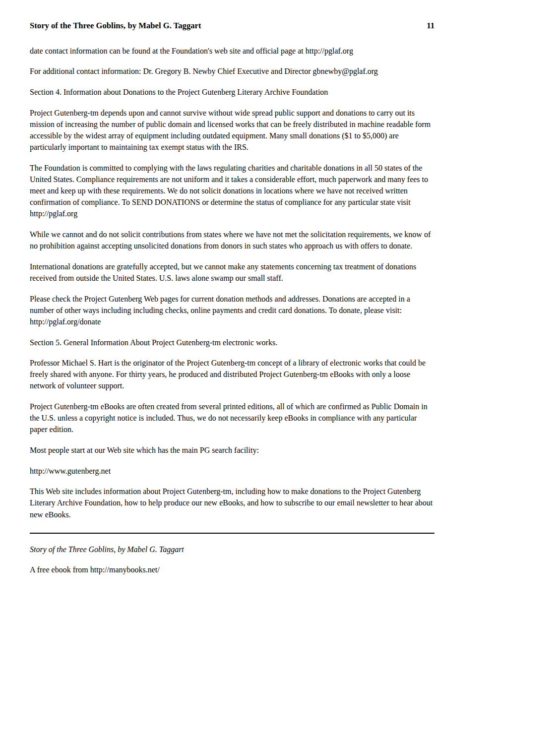Story of the Three Goblins, by Mabel G. Taggart 11
date contact information can be found at the Foundation's web site and official page at http://pglaf.org
For additional contact information: Dr. Gregory B. Newby Chief Executive and Director gbnewby@pglaf.org
Section 4. Information about Donations to the Project Gutenberg Literary Archive Foundation
Project Gutenberg-tm depends upon and cannot survive without wide spread public support and donations to carry out its mission of increasing the number of public domain and licensed works that can be freely distributed in machine readable form accessible by the widest array of equipment including outdated equipment. Many small donations ($1 to $5,000) are particularly important to maintaining tax exempt status with the IRS.
The Foundation is committed to complying with the laws regulating charities and charitable donations in all 50 states of the United States. Compliance requirements are not uniform and it takes a considerable effort, much paperwork and many fees to meet and keep up with these requirements. We do not solicit donations in locations where we have not received written confirmation of compliance. To SEND DONATIONS or determine the status of compliance for any particular state visit http://pglaf.org
While we cannot and do not solicit contributions from states where we have not met the solicitation requirements, we know of no prohibition against accepting unsolicited donations from donors in such states who approach us with offers to donate.
International donations are gratefully accepted, but we cannot make any statements concerning tax treatment of donations received from outside the United States. U.S. laws alone swamp our small staff.
Please check the Project Gutenberg Web pages for current donation methods and addresses. Donations are accepted in a number of other ways including including checks, online payments and credit card donations. To donate, please visit: http://pglaf.org/donate
Section 5. General Information About Project Gutenberg-tm electronic works.
Professor Michael S. Hart is the originator of the Project Gutenberg-tm concept of a library of electronic works that could be freely shared with anyone. For thirty years, he produced and distributed Project Gutenberg-tm eBooks with only a loose network of volunteer support.
Project Gutenberg-tm eBooks are often created from several printed editions, all of which are confirmed as Public Domain in the U.S. unless a copyright notice is included. Thus, we do not necessarily keep eBooks in compliance with any particular paper edition.
Most people start at our Web site which has the main PG search facility:
http://www.gutenberg.net
This Web site includes information about Project Gutenberg-tm, including how to make donations to the Project Gutenberg Literary Archive Foundation, how to help produce our new eBooks, and how to subscribe to our email newsletter to hear about new eBooks.
Story of the Three Goblins, by Mabel G. Taggart
A free ebook from http://manybooks.net/